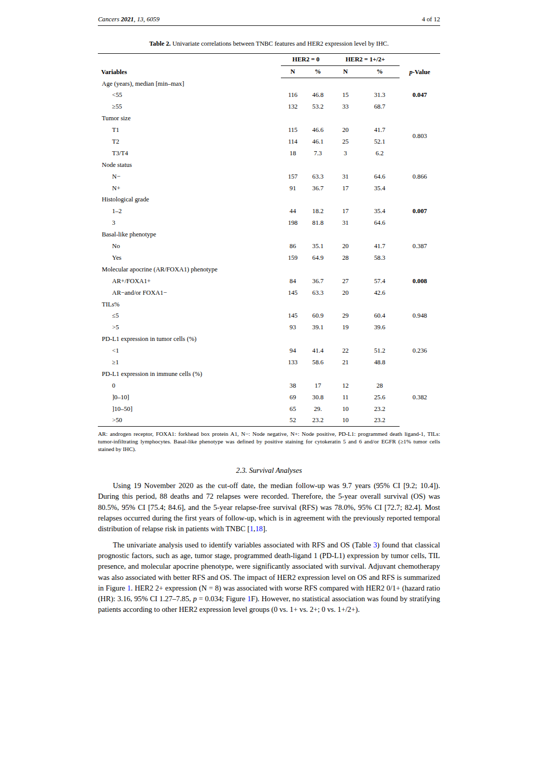Cancers 2021, 13, 6059 4 of 12
Table 2. Univariate correlations between TNBC features and HER2 expression level by IHC.
| Variables | HER2 = 0 | HER2 = 1+/2+ | p -Value |
| --- | --- | --- | --- |
| N | % | N | % |
| Age (years), median [min–max] | | | | | 0.047 |
| <55 | 116 | 46.8 | 15 | 31.3 |
| ≥55 | 132 | 53.2 | 33 | 68.7 |
| Tumor size | | | | | 0.803 |
| T1 | 115 | 46.6 | 20 | 41.7 |
| T2 | 114 | 46.1 | 25 | 52.1 |
| T3/T4 | 18 | 7.3 | 3 | 6.2 |
| Node status | | | | | 0.866 |
| N− | 157 | 63.3 | 31 | 64.6 |
| N+ | 91 | 36.7 | 17 | 35.4 |
| Histological grade | | | | | 0.007 |
| 1–2 | 44 | 18.2 | 17 | 35.4 |
| 3 | 198 | 81.8 | 31 | 64.6 |
| Basal-like phenotype | | | | | 0.387 |
| No | 86 | 35.1 | 20 | 41.7 |
| Yes | 159 | 64.9 | 28 | 58.3 |
| Molecular apocrine (AR/FOXA1) phenotype | | | | | 0.008 |
| AR+/FOXA1+ | 84 | 36.7 | 27 | 57.4 |
| AR−and/or FOXA1− | 145 | 63.3 | 20 | 42.6 |
| TILs% | | | | | 0.948 |
| ≤5 | 145 | 60.9 | 29 | 60.4 |
| >5 | 93 | 39.1 | 19 | 39.6 |
| PD-L1 expression in tumor cells (%) | | | | | 0.236 |
| <1 | 94 | 41.4 | 22 | 51.2 |
| ≥1 | 133 | 58.6 | 21 | 48.8 |
| PD-L1 expression in immune cells (%) | | | | | 0.382 |
| 0 | 38 | 17 | 12 | 28 |
| ]0–10] | 69 | 30.8 | 11 | 25.6 |
| ]10–50] | 65 | 29. | 10 | 23.2 |
| >50 | 52 | 23.2 | 10 | 23.2 |
AR: androgen receptor, FOXA1: forkhead box protein A1, N−: Node negative, N+: Node positive, PD-L1: programmed death ligand-1, TILs: tumor-infiltrating lymphocytes. Basal-like phenotype was defined by positive staining for cytokeratin 5 and 6 and/or EGFR (≥1% tumor cells stained by IHC).
2.3. Survival Analyses
Using 19 November 2020 as the cut-off date, the median follow-up was 9.7 years (95% CI [9.2; 10.4]). During this period, 88 deaths and 72 relapses were recorded. Therefore, the 5-year overall survival (OS) was 80.5%, 95% CI [75.4; 84.6], and the 5-year relapse-free survival (RFS) was 78.0%, 95% CI [72.7; 82.4]. Most relapses occurred during the first years of follow-up, which is in agreement with the previously reported temporal distribution of relapse risk in patients with TNBC [1,18].
The univariate analysis used to identify variables associated with RFS and OS (Table 3) found that classical prognostic factors, such as age, tumor stage, programmed death-ligand 1 (PD-L1) expression by tumor cells, TIL presence, and molecular apocrine phenotype, were significantly associated with survival. Adjuvant chemotherapy was also associated with better RFS and OS. The impact of HER2 expression level on OS and RFS is summarized in Figure 1. HER2 2+ expression (N = 8) was associated with worse RFS compared with HER2 0/1+ (hazard ratio (HR): 3.16, 95% CI 1.27–7.85, p = 0.034; Figure 1 F). However, no statistical association was found by stratifying patients according to other HER2 expression level groups (0 vs. 1+ vs. 2+; 0 vs. 1+/2+).